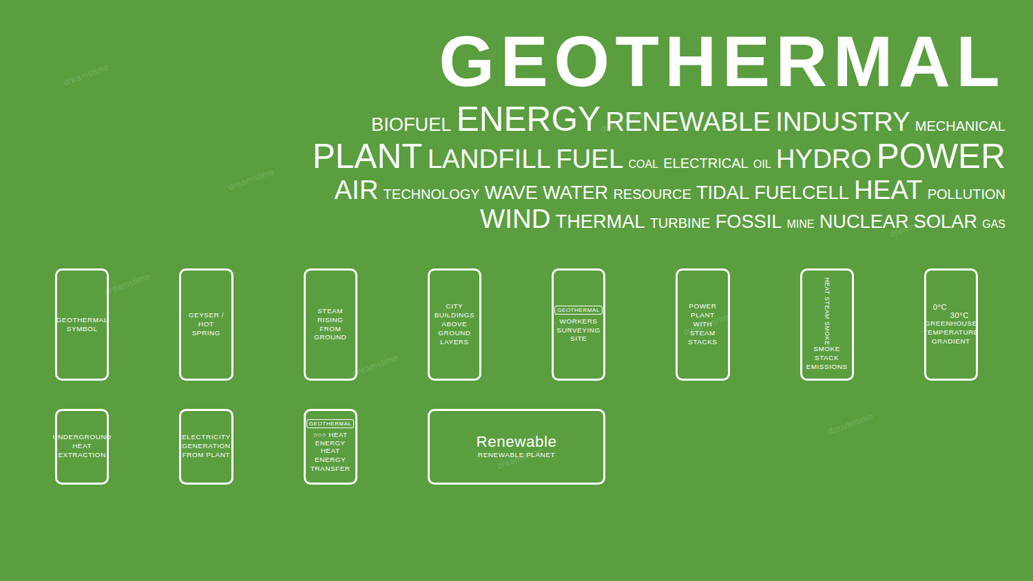dreamstime dreamstime dreamstime dreamstime dreamstime dreamstime dreamstime dreamstime dreamstime
Geothermal
Biofuel
Energy
Renewable
Industry
Mechanical
Plant
Landfill
Fuel
Coal
Electrical
Oil
Hydro
Power
Air
Technology
Wave
Water
Resource
Tidal
Fuelcell
Heat
Pollution
Wind
Thermal
Turbine
Fossil
Mine
Nuclear
Solar
Gas
Geothermal symbol
Geyser / hot spring
Steam rising from ground
City buildings above ground layers
Geothermal
Workers surveying site
Power plant with steam stacks
Heat Steam Smoke
Smoke stack emissions
0°C 30°C
Greenhouse temperature gradient
Underground heat extraction
Electricity generation from plant
Geothermal ○○○ Heat Energy
Heat energy transfer
Renewable
Renewable planet